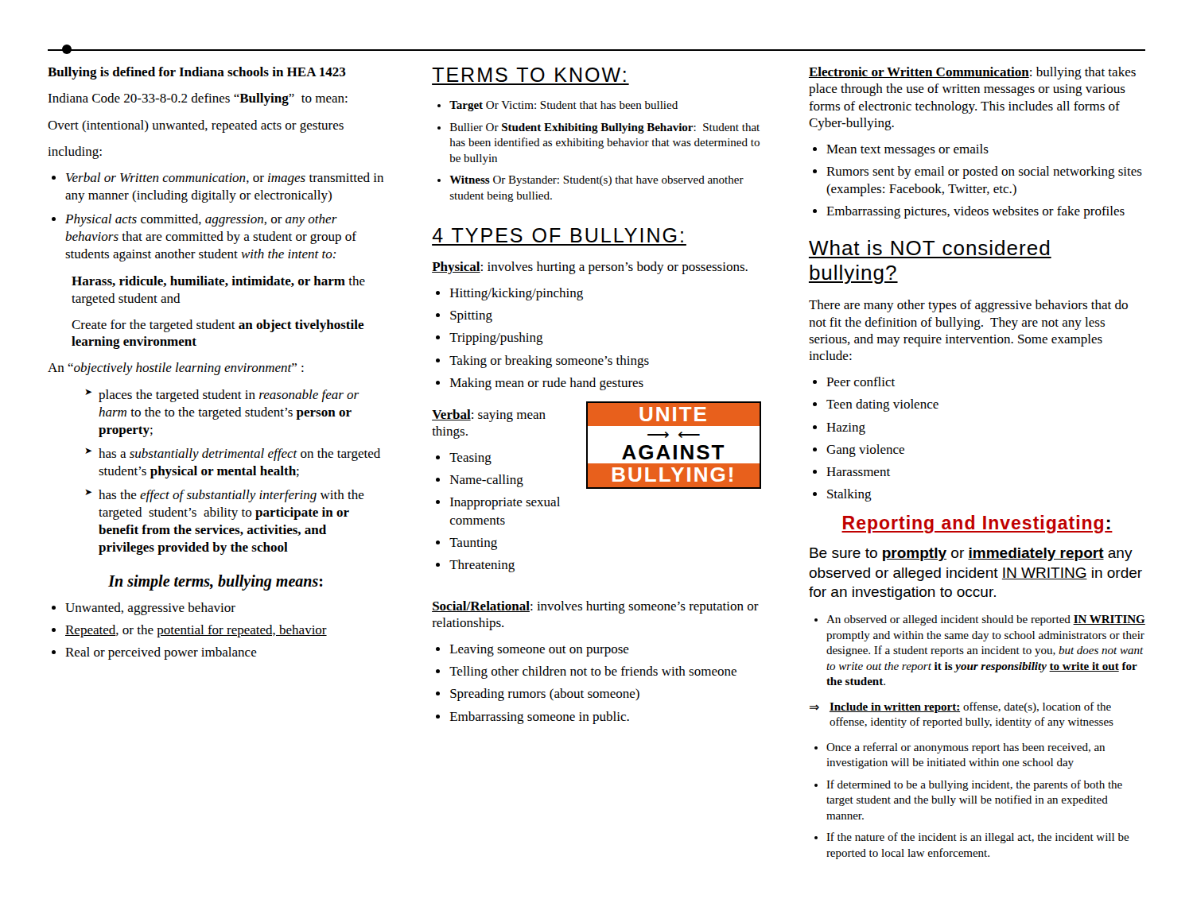Bullying is defined for Indiana schools in HEA 1423
Indiana Code 20-33-8-0.2 defines “Bullying” to mean:
Overt (intentional) unwanted, repeated acts or gestures
including:
Verbal or Written communication, or images transmitted in any manner (including digitally or electronically)
Physical acts committed, aggression, or any other behaviors that are committed by a student or group of students against another student with the intent to:
Harass, ridicule, humiliate, intimidate, or harm the targeted student and
Create for the targeted student an object tivelyhostile learning environment
An “objectively hostile learning environment” :
places the targeted student in reasonable fear or harm to the to the targeted student’s person or property;
has a substantially detrimental effect on the targeted student’s physical or mental health;
has the effect of substantially interfering with the targeted student’s ability to participate in or benefit from the services, activities, and privileges provided by the school
In simple terms, bullying means:
Unwanted, aggressive behavior
Repeated, or the potential for repeated, behavior
Real or perceived power imbalance
TERMS TO KNOW:
Target Or Victim: Student that has been bullied
Bullier Or Student Exhibiting Bullying Behavior: Student that has been identified as exhibiting behavior that was determined to be bullyin
Witness Or Bystander: Student(s) that have observed another student being bullied.
4 TYPES OF BULLYING:
Physical: involves hurting a person’s body or possessions.
Hitting/kicking/pinching
Spitting
Tripping/pushing
Taking or breaking someone’s things
Making mean or rude hand gestures
UNITE
⟶ ⟵
AGAINST
BULLYING!
Verbal: saying mean things.
Teasing
Name-calling
Inappropriate sexual comments
Taunting
Threatening
Social/Relational: involves hurting someone’s reputation or relationships.
Leaving someone out on purpose
Telling other children not to be friends with someone
Spreading rumors (about someone)
Embarrassing someone in public.
Electronic or Written Communication: bullying that takes place through the use of written messages or using various forms of electronic technology. This includes all forms of Cyber-bullying.
Mean text messages or emails
Rumors sent by email or posted on social networking sites (examples: Facebook, Twitter, etc.)
Embarrassing pictures, videos websites or fake profiles
What is NOT considered bullying?
There are many other types of aggressive behaviors that do not fit the definition of bullying. They are not any less serious, and may require intervention. Some examples include:
Peer conflict
Teen dating violence
Hazing
Gang violence
Harassment
Stalking
Reporting and Investigating:
Be sure to promptly or immediately report any observed or alleged incident IN WRITING in order for an investigation to occur.
An observed or alleged incident should be reported IN WRITING promptly and within the same day to school administrators or their designee. If a student reports an incident to you, but does not want to write out the report it is your responsibility to write it out for the student.
Include in written report: offense, date(s), location of the offense, identity of reported bully, identity of any witnesses
Once a referral or anonymous report has been received, an investigation will be initiated within one school day
If determined to be a bullying incident, the parents of both the target student and the bully will be notified in an expedited manner.
If the nature of the incident is an illegal act, the incident will be reported to local law enforcement.